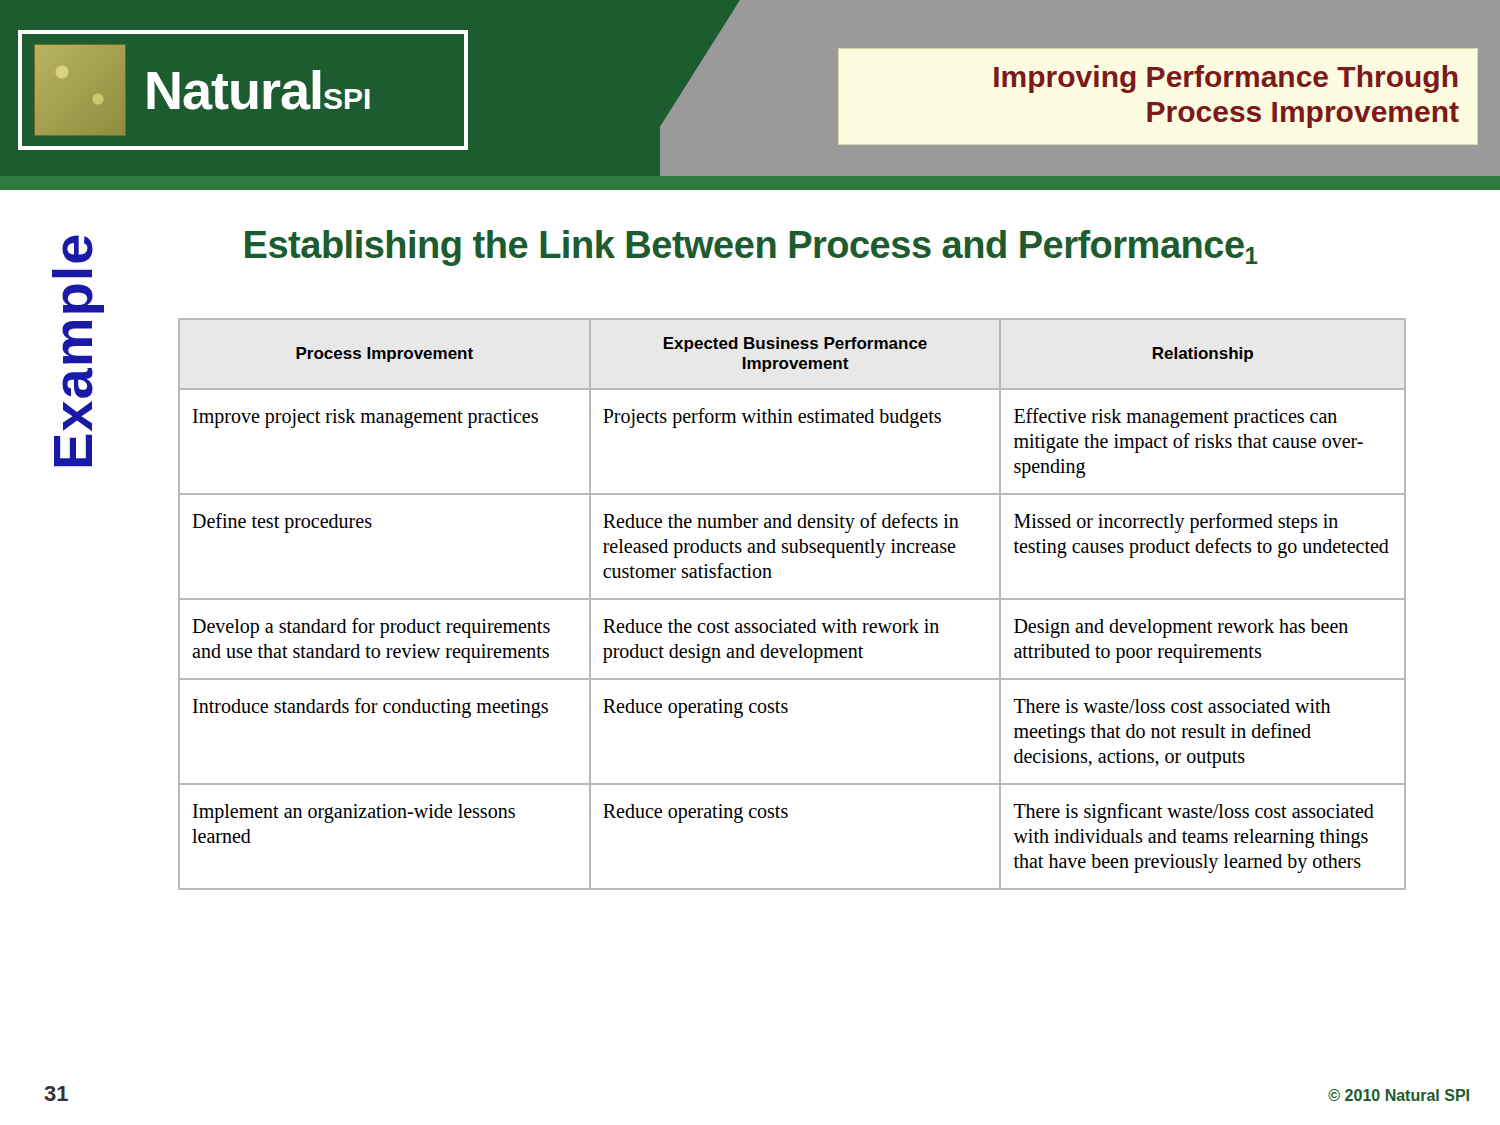NaturalSPI
Improving Performance Through
Process Improvement
Establishing the Link Between Process and Performance1
Example
| Process Improvement | Expected Business Performance Improvement | Relationship |
| --- | --- | --- |
| Improve project risk management practices | Projects perform within estimated budgets | Effective risk management practices can mitigate the impact of risks that cause over-spending |
| Define test procedures | Reduce the number and density of defects in released products and subsequently increase customer satisfaction | Missed or incorrectly performed steps in testing causes product defects to go undetected |
| Develop a standard for product requirements and use that standard to review requirements | Reduce the cost associated with rework in product design and development | Design and development rework has been attributed to poor requirements |
| Introduce standards for conducting meetings | Reduce operating costs | There is waste/loss cost associated with meetings that do not result in defined decisions, actions, or outputs |
| Implement an organization-wide lessons learned | Reduce operating costs | There is signficant waste/loss cost associated with individuals and teams relearning things that have been previously learned by others |
31
© 2010 Natural SPI